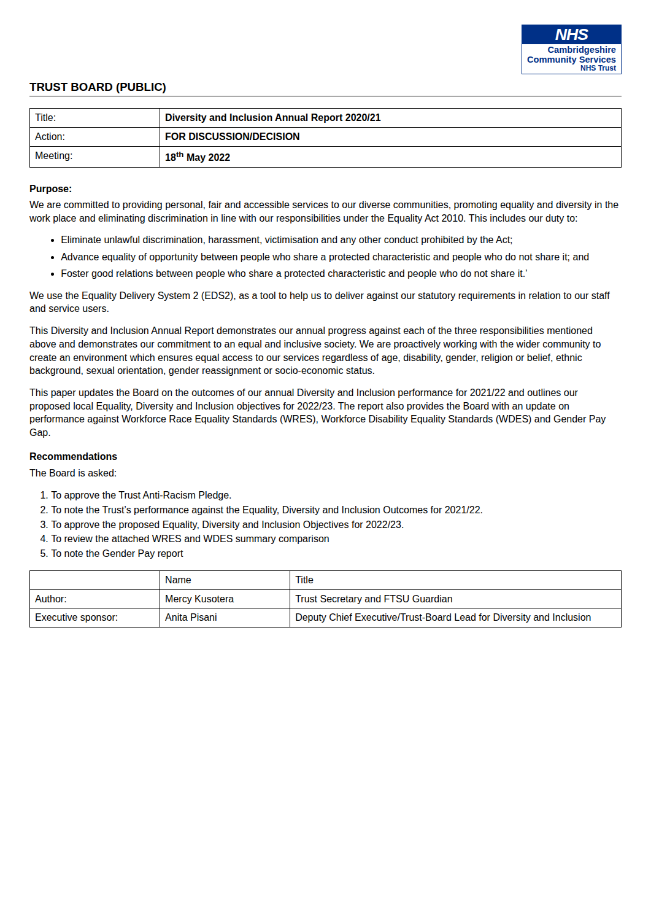NHS Cambridgeshire Community Services NHS Trust
TRUST BOARD (PUBLIC)
| Title: | Diversity and Inclusion Annual Report 2020/21 |
| Action: | FOR DISCUSSION/DECISION |
| Meeting: | 18 th May 2022 |
Purpose:
We are committed to providing personal, fair and accessible services to our diverse communities, promoting equality and diversity in the work place and eliminating discrimination in line with our responsibilities under the Equality Act 2010. This includes our duty to:
Eliminate unlawful discrimination, harassment, victimisation and any other conduct prohibited by the Act;
Advance equality of opportunity between people who share a protected characteristic and people who do not share it; and
Foster good relations between people who share a protected characteristic and people who do not share it.’
We use the Equality Delivery System 2 (EDS2), as a tool to help us to deliver against our statutory requirements in relation to our staff and service users.
This Diversity and Inclusion Annual Report demonstrates our annual progress against each of the three responsibilities mentioned above and demonstrates our commitment to an equal and inclusive society. We are proactively working with the wider community to create an environment which ensures equal access to our services regardless of age, disability, gender, religion or belief, ethnic background, sexual orientation, gender reassignment or socio-economic status.
This paper updates the Board on the outcomes of our annual Diversity and Inclusion performance for 2021/22 and outlines our proposed local Equality, Diversity and Inclusion objectives for 2022/23. The report also provides the Board with an update on performance against Workforce Race Equality Standards (WRES), Workforce Disability Equality Standards (WDES) and Gender Pay Gap.
Recommendations
The Board is asked:
To approve the Trust Anti-Racism Pledge.
To note the Trust’s performance against the Equality, Diversity and Inclusion Outcomes for 2021/22.
To approve the proposed Equality, Diversity and Inclusion Objectives for 2022/23.
To review the attached WRES and WDES summary comparison
To note the Gender Pay report
| | Name | Title |
| Author: | Mercy Kusotera | Trust Secretary and FTSU Guardian |
| Executive sponsor: | Anita Pisani | Deputy Chief Executive/Trust-Board Lead for Diversity and Inclusion |